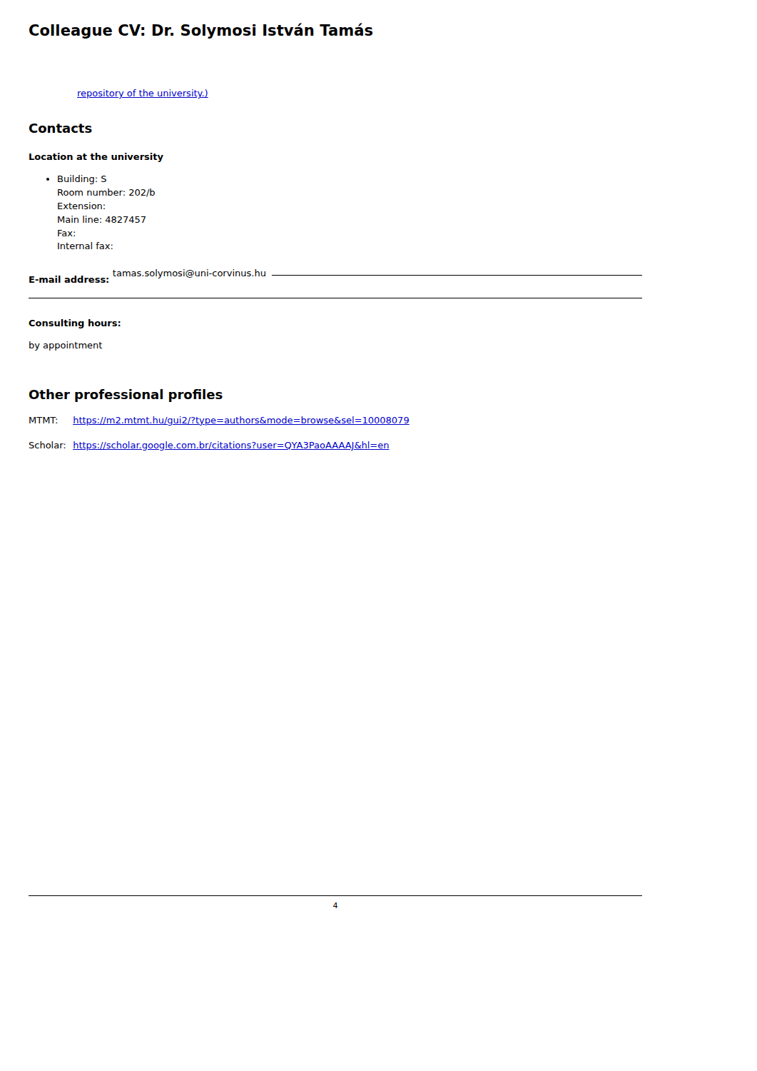Colleague CV: Dr. Solymosi István Tamás
repository of the university.)
Contacts
Location at the university
Building: S
Room number: 202/b
Extension:
Main line: 4827457
Fax:
Internal fax:
E-mail address: tamas.solymosi@uni-corvinus.hu
Consulting hours:
by appointment
Other professional profiles
MTMT: https://m2.mtmt.hu/gui2/?type=authors&mode=browse&sel=10008079
Scholar: https://scholar.google.com.br/citations?user=QYA3PaoAAAAJ&hl=en
4